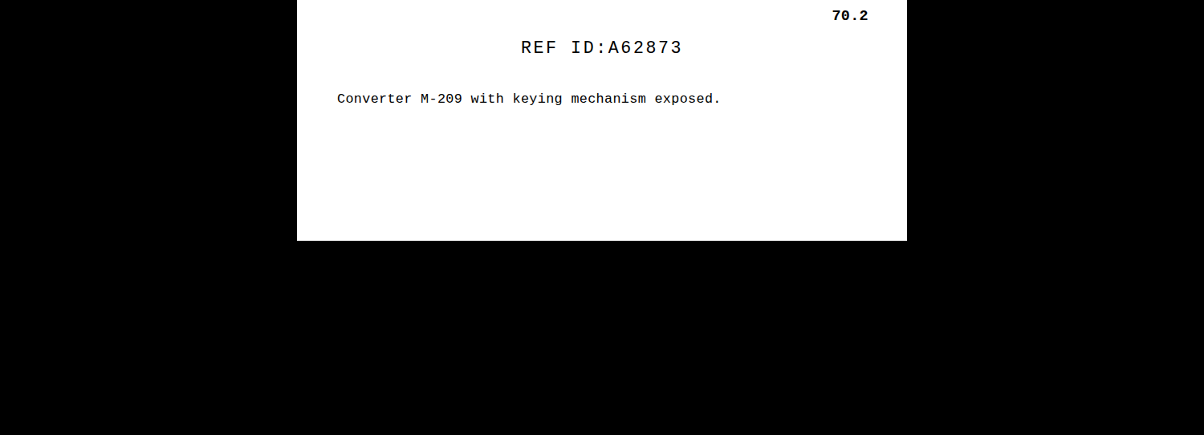70.2
REF ID:A62873
Converter M-209 with keying mechanism exposed.